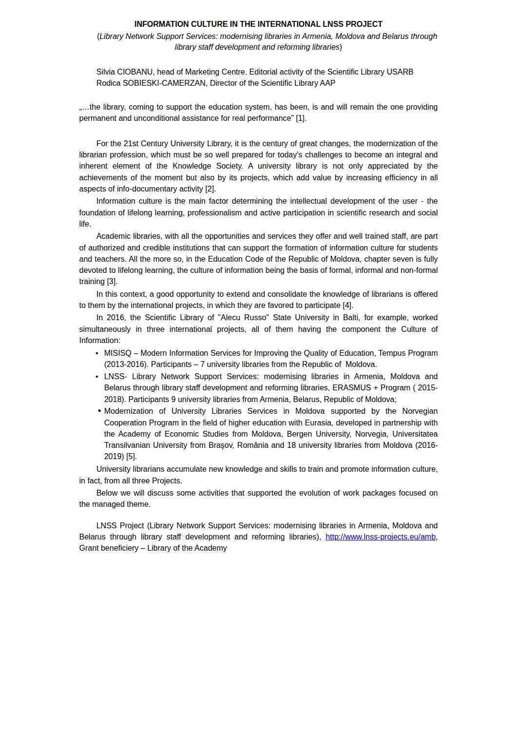Information Culture in the International LNSS Project
(Library Network Support Services: modernising libraries in Armenia, Moldova and Belarus through library staff development and reforming libraries)
Silvia CIOBANU, head of Marketing Centre. Editorial activity of the Scientific Library USARB
Rodica SOBIESKI-CAMERZAN, Director of the Scientific Library AAP
„…the library, coming to support the education system, has been, is and will remain the one providing permanent and unconditional assistance for real performance” [1].
For the 21st Century University Library, it is the century of great changes, the modernization of the librarian profession, which must be so well prepared for today's challenges to become an integral and inherent element of the Knowledge Society. A university library is not only appreciated by the achievements of the moment but also by its projects, which add value by increasing efficiency in all aspects of info-documentary activity [2].
Information culture is the main factor determining the intellectual development of the user - the foundation of lifelong learning, professionalism and active participation in scientific research and social life.
Academic libraries, with all the opportunities and services they offer and well trained staff, are part of authorized and credible institutions that can support the formation of information culture for students and teachers. All the more so, in the Education Code of the Republic of Moldova, chapter seven is fully devoted to lifelong learning, the culture of information being the basis of formal, informal and non-formal training [3].
In this context, a good opportunity to extend and consolidate the knowledge of librarians is offered to them by the international projects, in which they are favored to participate [4].
In 2016, the Scientific Library of "Alecu Russo" State University in Balti, for example, worked simultaneously in three international projects, all of them having the component the Culture of Information:
MISISQ – Modern Information Services for Improving the Quality of Education, Tempus Program (2013-2016). Participants – 7 university libraries from the Republic of Moldova.
LNSS- Library Network Support Services: modernising libraries in Armenia, Moldova and Belarus through library staff development and reforming libraries, ERASMUS + Program ( 2015-2018). Participants 9 university libraries from Armenia, Belarus, Republic of Moldova;
Modernization of University Libraries Services in Moldova supported by the Norvegian Cooperation Program in the field of higher education with Eurasia, developed in partnership with the Academy of Economic Studies from Moldova, Bergen University, Norvegia, Universitatea Transilvanian University from Braşov, România and 18 university libraries from Moldova (2016-2019) [5].
University librarians accumulate new knowledge and skills to train and promote information culture, in fact, from all three Projects.
Below we will discuss some activities that supported the evolution of work packages focused on the managed theme.
LNSS Project (Library Network Support Services: modernising libraries in Armenia, Moldova and Belarus through library staff development and reforming libraries), http://www.lnss-projects.eu/amb, Grant beneficiery – Library of the Academy